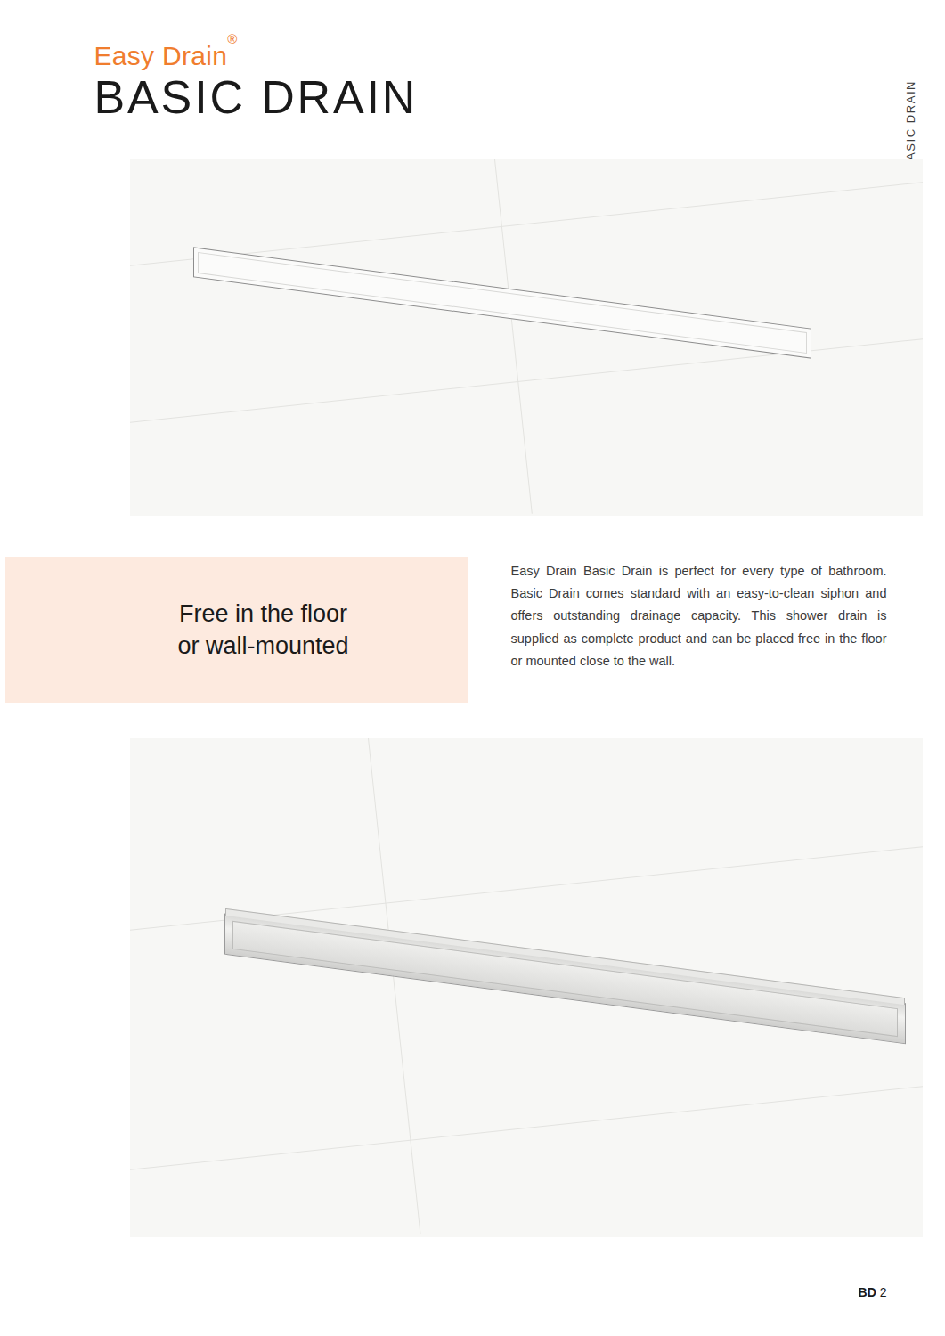BASIC DRAIN
Easy Drain®
BASIC DRAIN
Free in the floor
or wall-mounted
Easy Drain Basic Drain is perfect for every type of bathroom. Basic Drain comes standard with an easy-to-clean siphon and offers outstanding drainage capacity. This shower drain is supplied as complete product and can be placed free in the floor or mounted close to the wall.
BD 2